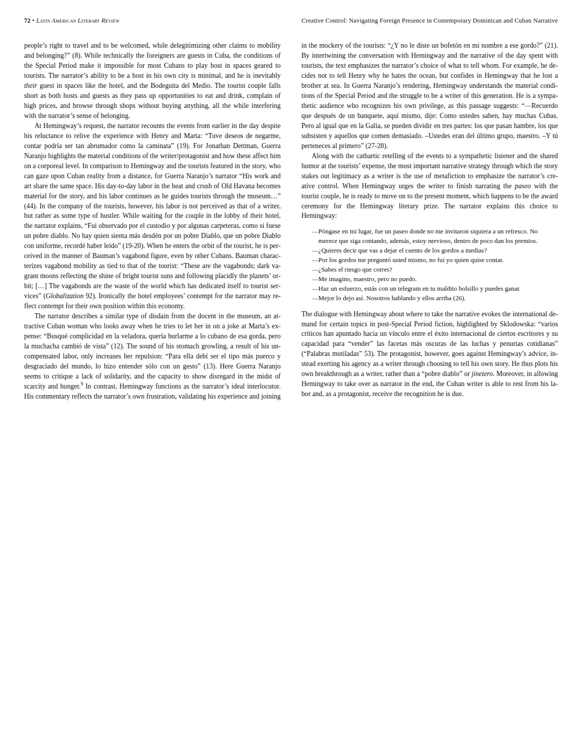72 • Latin American Literary Review
Creative Control: Navigating Foreign Presence in Contemporary Dominican and Cuban Narrative
people’s right to travel and to be welcomed, while delegitimizing other claims to mobility and belonging?” (8). While technically the foreigners are guests in Cuba, the conditions of the Special Period make it impossible for most Cubans to play host in spaces geared to tourists. The narrator’s ability to be a host in his own city is minimal, and he is inevitably their guest in spaces like the hotel, and the Bodeguita del Medio. The tourist couple falls short as both hosts and guests as they pass up opportunities to eat and drink, complain of high prices, and browse through shops without buying anything, all the while interfering with the narrator’s sense of belonging.
At Hemingway’s request, the narrator recounts the events from earlier in the day despite his reluctance to relive the experience with Henry and Marta: “Tuve deseos de negarme, contar podría ser tan abrumador como la caminata” (19). For Jonathan Dettman, Guerra Naranjo highlights the material conditions of the writer/protagonist and how these affect him on a corporeal level. In comparison to Hemingway and the tourists featured in the story, who can gaze upon Cuban reality from a distance, for Guerra Naranjo’s narrator “His work and art share the same space. His day-to-day labor in the heat and crush of Old Havana becomes material for the story, and his labor continues as he guides tourists through the museum…” (44). In the company of the tourists, however, his labor is not perceived as that of a writer, but rather as some type of hustler. While waiting for the couple in the lobby of their hotel, the narrator explains, “Fui observado por el custodio y por algunas carpeteras, como si fuese un pobre diablo. No hay quien sienta más desdén por un pobre Diablo, que un pobre Diablo con uniforme, recordé haber leído” (19-20). When he enters the orbit of the tourist, he is perceived in the manner of Bauman’s vagabond figure, even by other Cubans. Bauman characterizes vagabond mobility as tied to that of the tourist: “These are the vagabonds; dark vagrant moons reflecting the shine of bright tourist suns and following placidly the planets’ orbit; […] The vagabonds are the waste of the world which has dedicated itself to tourist services” (Globalization 92). Ironically the hotel employees’ contempt for the narrator may reflect contempt for their own position within this economy.
The narrator describes a similar type of disdain from the docent in the museum, an attractive Cuban woman who looks away when he tries to let her in on a joke at Marta’s expense: “Busqué complicidad en la veladora, quería burlarme a lo cubano de esa gorda, pero la muchacha cambió de vista” (12). The sound of his stomach growling, a result of his uncompensated labor, only increases her repulsion: “Para ella debí ser el tipo más puerco y desgraciado del mundo, lo hizo entender sólo con un gesto” (13). Here Guerra Naranjo seems to critique a lack of solidarity, and the capacity to show disregard in the midst of scarcity and hunger.9 In contrast, Hemingway functions as the narrator’s ideal interlocutor. His commentary reflects the narrator’s own frustration, validating his experience and joining in the mockery of the tourists: “¿Y no le diste un bofetón en mi nombre a ese gordo?” (21). By intertwining the conversation with Hemingway and the narrative of the day spent with tourists, the text emphasizes the narrator’s choice of what to tell whom. For example, he decides not to tell Henry why he hates the ocean, but confides in Hemingway that he lost a brother at sea. In Guerra Naranjo’s rendering, Hemingway understands the material conditions of the Special Period and the struggle to be a writer of this generation. He is a sympathetic audience who recognizes his own privilege, as this passage suggests: “—Recuerdo que después de un banquete, aquí mismo, dije: Como ustedes saben, hay muchas Cubas. Pero al igual que en la Galia, se pueden dividir en tres partes: los que pasan hambre, los que subsisten y aquellos que comen demasiado. –Ustedes eran del último grupo, maestro. –Y tú perteneces al primero” (27-28).
Along with the cathartic retelling of the events to a sympathetic listener and the shared humor at the tourists’ expense, the most important narrative strategy through which the story stakes out legitimacy as a writer is the use of metafiction to emphasize the narrator’s creative control. When Hemingway urges the writer to finish narrating the paseo with the tourist couple, he is ready to move on to the present moment, which happens to be the award ceremony for the Hemingway literary prize. The narrator explains this choice to Hemingway:
—Póngase en mi lugar, fue un paseo donde no me invitaron siquiera a un refresco. No merece que siga contando, además, estoy nervioso, dentro de poco dan los premios.
—¿Quieres decir que vas a dejar el cuento de los gordos a medias?
—Por los gordos me preguntó usted mismo, no fui yo quien quise contar.
—¿Sabes el riesgo que corres?
—Me imagino, maestro, pero no puedo.
—Haz un esfuerzo, estás con un telegram en tu maldito bolsillo y puedes ganar.
—Mejor lo dejo así. Nosotros hablando y ellos arriba (26).
The dialogue with Hemingway about where to take the narrative evokes the international demand for certain topics in post-Special Period fiction, highlighted by Sklodowska: “varios críticos han apuntado hacia un vínculo entre el éxito internacional de ciertos escritores y su capacidad para “vender” las facetas más oscuras de las luchas y penurias cotidianas” (“Palabras mutiladas” 53). The protagonist, however, goes against Hemingway’s advice, instead exerting his agency as a writer through choosing to tell his own story. He thus plots his own breakthrough as a writer, rather than a “pobre diablo” or jinetero. Moreover, in allowing Hemingway to take over as narrator in the end, the Cuban writer is able to rest from his labor and, as a protagonist, receive the recognition he is due.